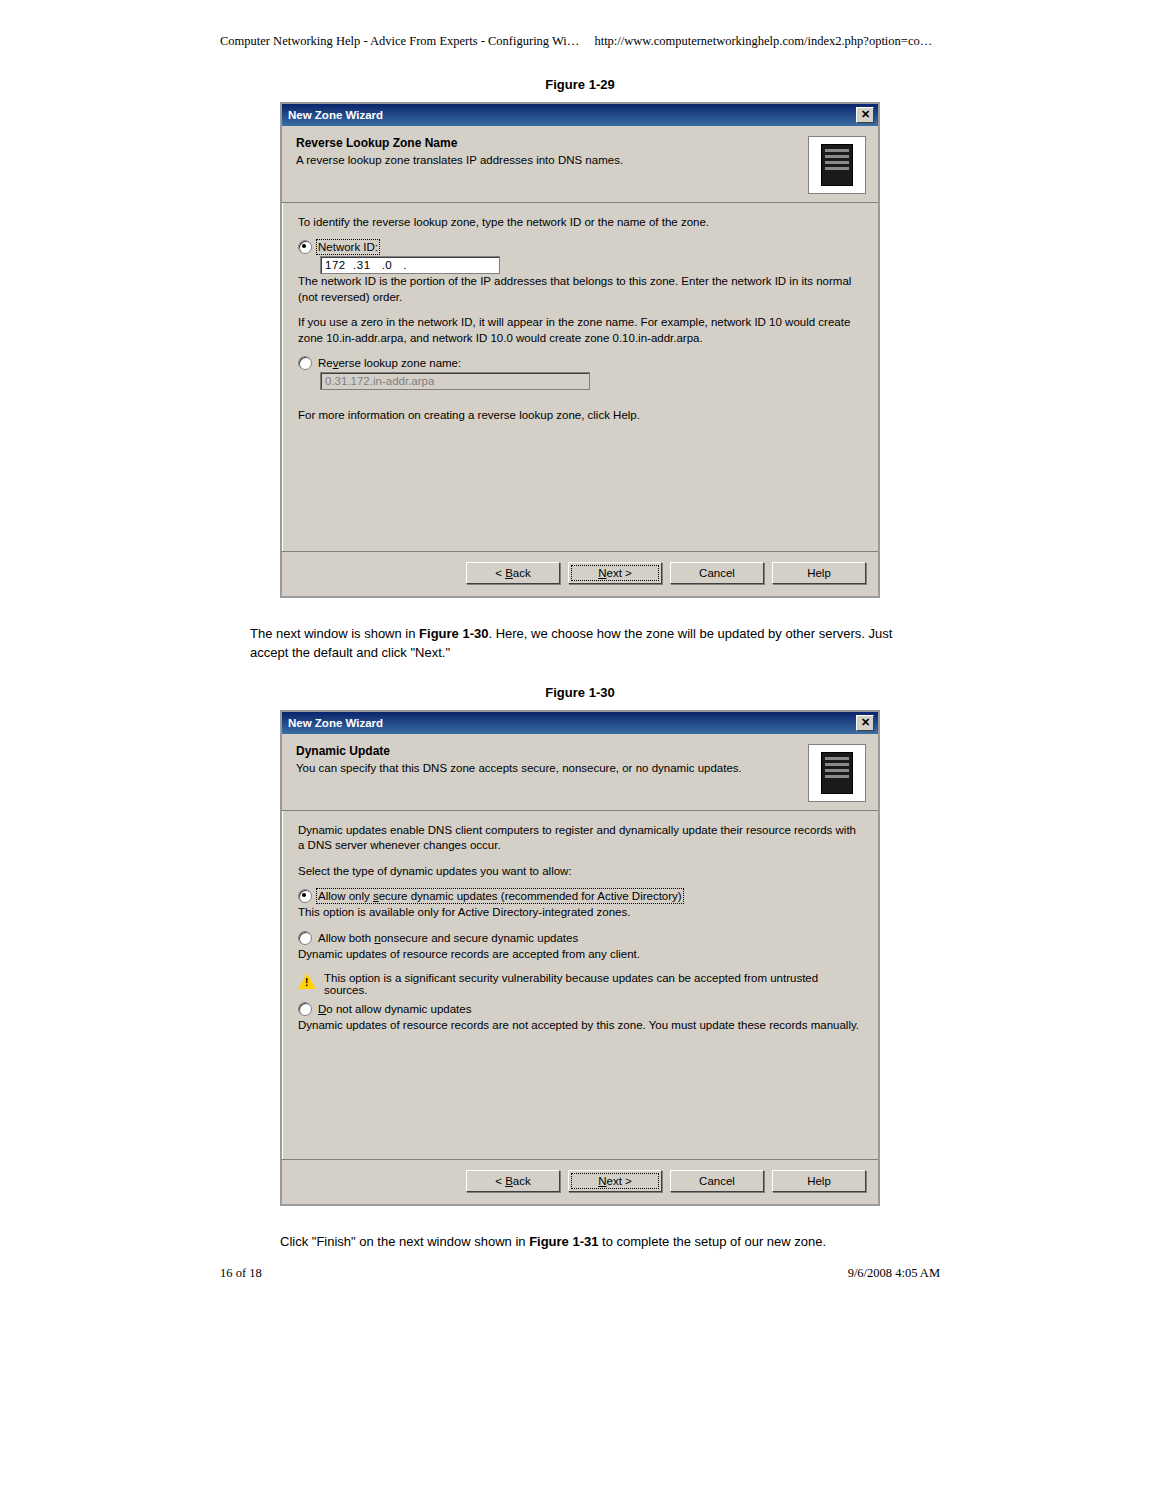Computer Networking Help - Advice From Experts - Configuring Windo...
http://www.computernetworkinghelp.com/index2.php?option=com_conten...
Figure 1-29
New Zone Wizard ✕
Reverse Lookup Zone Name
A reverse lookup zone translates IP addresses into DNS names.
To identify the reverse lookup zone, type the network ID or the name of the zone.
Network ID:
172 .31 .0 .
The network ID is the portion of the IP addresses that belongs to this zone. Enter the network ID in its normal (not reversed) order.
If you use a zero in the network ID, it will appear in the zone name. For example, network ID 10 would create zone 10.in-addr.arpa, and network ID 10.0 would create zone 0.10.in-addr.arpa.
Reverse lookup zone name:
0.31.172.in-addr.arpa
For more information on creating a reverse lookup zone, click Help.
< Back
Next >
Cancel
Help
The next window is shown in Figure 1-30. Here, we choose how the zone will be updated by other servers. Just accept the default and click "Next."
Figure 1-30
New Zone Wizard ✕
Dynamic Update
You can specify that this DNS zone accepts secure, nonsecure, or no dynamic updates.
Dynamic updates enable DNS client computers to register and dynamically update their resource records with a DNS server whenever changes occur.
Select the type of dynamic updates you want to allow:
Allow only secure dynamic updates (recommended for Active Directory)
This option is available only for Active Directory-integrated zones.
Allow both nonsecure and secure dynamic updates
Dynamic updates of resource records are accepted from any client.
This option is a significant security vulnerability because updates can be accepted from untrusted sources.
Do not allow dynamic updates
Dynamic updates of resource records are not accepted by this zone. You must update these records manually.
< Back
Next >
Cancel
Help
Click "Finish" on the next window shown in Figure 1-31 to complete the setup of our new zone.
16 of 18
9/6/2008 4:05 AM